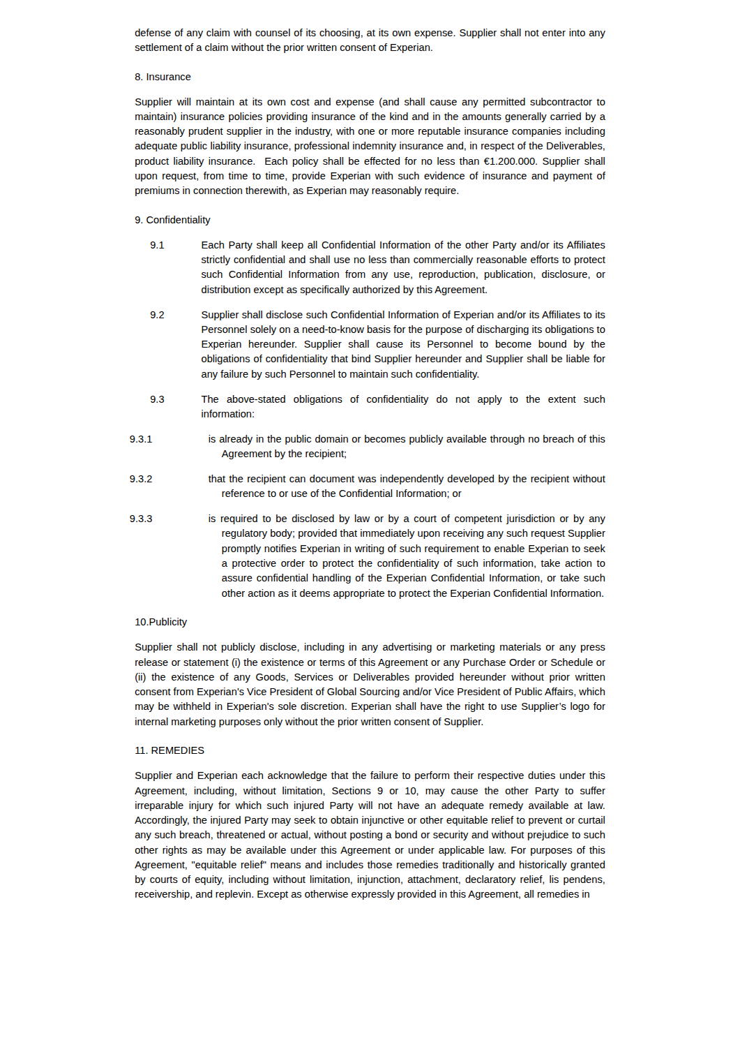defense of any claim with counsel of its choosing, at its own expense. Supplier shall not enter into any settlement of a claim without the prior written consent of Experian.
8. Insurance
Supplier will maintain at its own cost and expense (and shall cause any permitted subcontractor to maintain) insurance policies providing insurance of the kind and in the amounts generally carried by a reasonably prudent supplier in the industry, with one or more reputable insurance companies including adequate public liability insurance, professional indemnity insurance and, in respect of the Deliverables, product liability insurance. Each policy shall be effected for no less than €1.200.000. Supplier shall upon request, from time to time, provide Experian with such evidence of insurance and payment of premiums in connection therewith, as Experian may reasonably require.
9. Confidentiality
9.1 Each Party shall keep all Confidential Information of the other Party and/or its Affiliates strictly confidential and shall use no less than commercially reasonable efforts to protect such Confidential Information from any use, reproduction, publication, disclosure, or distribution except as specifically authorized by this Agreement.
9.2 Supplier shall disclose such Confidential Information of Experian and/or its Affiliates to its Personnel solely on a need-to-know basis for the purpose of discharging its obligations to Experian hereunder. Supplier shall cause its Personnel to become bound by the obligations of confidentiality that bind Supplier hereunder and Supplier shall be liable for any failure by such Personnel to maintain such confidentiality.
9.3 The above-stated obligations of confidentiality do not apply to the extent such information:
9.3.1is already in the public domain or becomes publicly available through no breach of this Agreement by the recipient;
9.3.2that the recipient can document was independently developed by the recipient without reference to or use of the Confidential Information; or
9.3.3is required to be disclosed by law or by a court of competent jurisdiction or by any regulatory body; provided that immediately upon receiving any such request Supplier promptly notifies Experian in writing of such requirement to enable Experian to seek a protective order to protect the confidentiality of such information, take action to assure confidential handling of the Experian Confidential Information, or take such other action as it deems appropriate to protect the Experian Confidential Information.
10.Publicity
Supplier shall not publicly disclose, including in any advertising or marketing materials or any press release or statement (i) the existence or terms of this Agreement or any Purchase Order or Schedule or (ii) the existence of any Goods, Services or Deliverables provided hereunder without prior written consent from Experian's Vice President of Global Sourcing and/or Vice President of Public Affairs, which may be withheld in Experian's sole discretion. Experian shall have the right to use Supplier’s logo for internal marketing purposes only without the prior written consent of Supplier.
11. Remedies
Supplier and Experian each acknowledge that the failure to perform their respective duties under this Agreement, including, without limitation, Sections 9 or 10, may cause the other Party to suffer irreparable injury for which such injured Party will not have an adequate remedy available at law. Accordingly, the injured Party may seek to obtain injunctive or other equitable relief to prevent or curtail any such breach, threatened or actual, without posting a bond or security and without prejudice to such other rights as may be available under this Agreement or under applicable law. For purposes of this Agreement, "equitable relief" means and includes those remedies traditionally and historically granted by courts of equity, including without limitation, injunction, attachment, declaratory relief, lis pendens, receivership, and replevin. Except as otherwise expressly provided in this Agreement, all remedies in